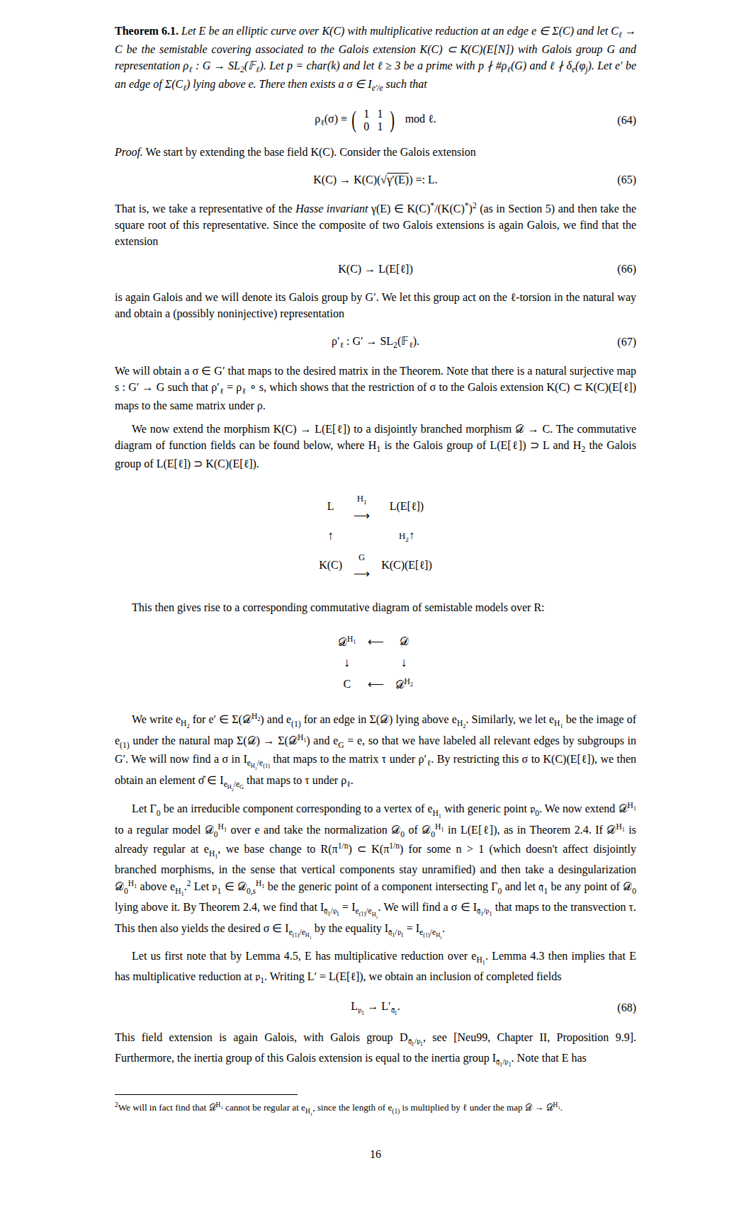Theorem 6.1. Let E be an elliptic curve over K(C) with multiplicative reduction at an edge e ∈ Σ(C) and let Cℓ → C be the semistable covering associated to the Galois extension K(C) ⊂ K(C)(E[N]) with Galois group G and representation ρℓ : G → SL2(𝔽ℓ). Let p = char(k) and let ℓ ≥ 3 be a prime with p ∤ #ρℓ(G) and ℓ ∤ δe(φj). Let e′ be an edge of Σ(Cℓ) lying above e. There then exists a σ ∈ Ie′/e such that
ρℓ(σ) ≡ (
| 1 | 1 |
| 0 | 1 |
) mod ℓ.
(64)
Proof. We start by extending the base field K(C). Consider the Galois extension
K(C) → K(C)(√γ′(E)) =: L.
(65)
That is, we take a representative of the Hasse invariant γ(E) ∈ K(C)*/(K(C)*)2 (as in Section 5) and then take the square root of this representative. Since the composite of two Galois extensions is again Galois, we find that the extension
K(C) → L(E[ℓ])
(66)
is again Galois and we will denote its Galois group by G′. We let this group act on the ℓ-torsion in the natural way and obtain a (possibly noninjective) representation
ρ′ℓ : G′ → SL2(𝔽ℓ).
(67)
We will obtain a σ ∈ G′ that maps to the desired matrix in the Theorem. Note that there is a natural surjective map s : G′ → G such that ρ′ℓ = ρℓ ∘ s, which shows that the restriction of σ to the Galois extension K(C) ⊂ K(C)(E[ℓ]) maps to the same matrix under ρ.
We now extend the morphism K(C) → L(E[ℓ]) to a disjointly branched morphism 𝒟 → C. The commutative diagram of function fields can be found below, where H1 is the Galois group of L(E[ℓ]) ⊃ L and H2 the Galois group of L(E[ℓ]) ⊃ K(C)(E[ℓ]).
| L | H 1 ⟶ | L(E[ℓ]) |
| ↑ | | H 2 ↑ |
| K(C) | G ⟶ | K(C)(E[ℓ]) |
This then gives rise to a corresponding commutative diagram of semistable models over R:
| 𝒟 H 1 | ⟵ | 𝒟 |
| ↓ | | ↓ |
| C | ⟵ | 𝒟 H 2 |
We write eH2 for e′ ∈ Σ(𝒟H2) and e(1) for an edge in Σ(𝒟) lying above eH2. Similarly, we let eH1 be the image of e(1) under the natural map Σ(𝒟) → Σ(𝒟H1) and eG = e, so that we have labeled all relevant edges by subgroups in G′. We will now find a σ in IeH1/e(1) that maps to the matrix τ under ρ′ℓ. By restricting this σ to K(C)(E[ℓ]), we then obtain an element σ̂ ∈ IeH2/eG that maps to τ under ρℓ.
Let Γ0 be an irreducible component corresponding to a vertex of eH1 with generic point 𝔭0. We now extend 𝒟H1 to a regular model 𝒟0H1 over e and take the normalization 𝒟0 of 𝒟0H1 in L(E[ℓ]), as in Theorem 2.4. If 𝒟H1 is already regular at eH1, we base change to R(π1/n) ⊂ K(π1/n) for some n > 1 (which doesn't affect disjointly branched morphisms, in the sense that vertical components stay unramified) and then take a desingularization 𝒟0H1 above eH1.2 Let 𝔭1 ∈ 𝒟0,sH1 be the generic point of a component intersecting Γ0 and let 𝔮1 be any point of 𝒟0 lying above it. By Theorem 2.4, we find that I𝔮1/𝔭1 = Ie(1)/eH1. We will find a σ ∈ I𝔮1/𝔭1 that maps to the transvection τ. This then also yields the desired σ ∈ Ie(1)/eH1 by the equality I𝔮1/𝔭1 = Ie(1)/eH1.
Let us first note that by Lemma 4.5, E has multiplicative reduction over eH1. Lemma 4.3 then implies that E has multiplicative reduction at 𝔭1. Writing L′ = L(E[ℓ]), we obtain an inclusion of completed fields
L𝔭1 → L′𝔮1.
(68)
This field extension is again Galois, with Galois group D𝔮1/𝔭1, see [Neu99, Chapter II, Proposition 9.9]. Furthermore, the inertia group of this Galois extension is equal to the inertia group I𝔮1/𝔭1. Note that E has
2We will in fact find that 𝒟H1 cannot be regular at eH1, since the length of e(1) is multiplied by ℓ under the map 𝒟 → 𝒟H1.
16